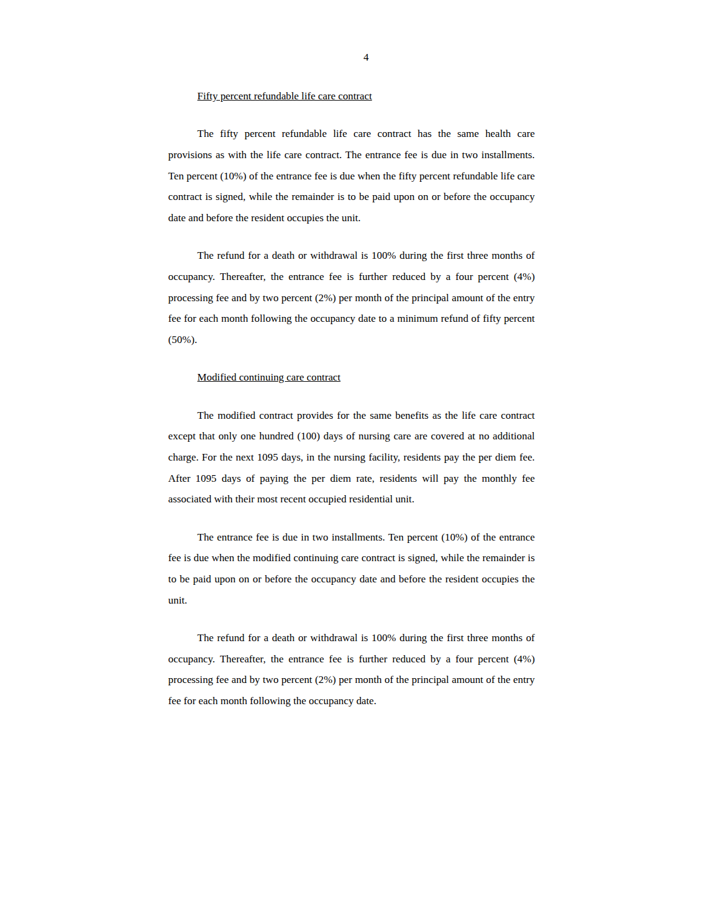4
Fifty percent refundable life care contract
The fifty percent refundable life care contract has the same health care provisions as with the life care contract. The entrance fee is due in two installments. Ten percent (10%) of the entrance fee is due when the fifty percent refundable life care contract is signed, while the remainder is to be paid upon on or before the occupancy date and before the resident occupies the unit.
The refund for a death or withdrawal is 100% during the first three months of occupancy. Thereafter, the entrance fee is further reduced by a four percent (4%) processing fee and by two percent (2%) per month of the principal amount of the entry fee for each month following the occupancy date to a minimum refund of fifty percent (50%).
Modified continuing care contract
The modified contract provides for the same benefits as the life care contract except that only one hundred (100) days of nursing care are covered at no additional charge. For the next 1095 days, in the nursing facility, residents pay the per diem fee. After 1095 days of paying the per diem rate, residents will pay the monthly fee associated with their most recent occupied residential unit.
The entrance fee is due in two installments. Ten percent (10%) of the entrance fee is due when the modified continuing care contract is signed, while the remainder is to be paid upon on or before the occupancy date and before the resident occupies the unit.
The refund for a death or withdrawal is 100% during the first three months of occupancy. Thereafter, the entrance fee is further reduced by a four percent (4%) processing fee and by two percent (2%) per month of the principal amount of the entry fee for each month following the occupancy date.